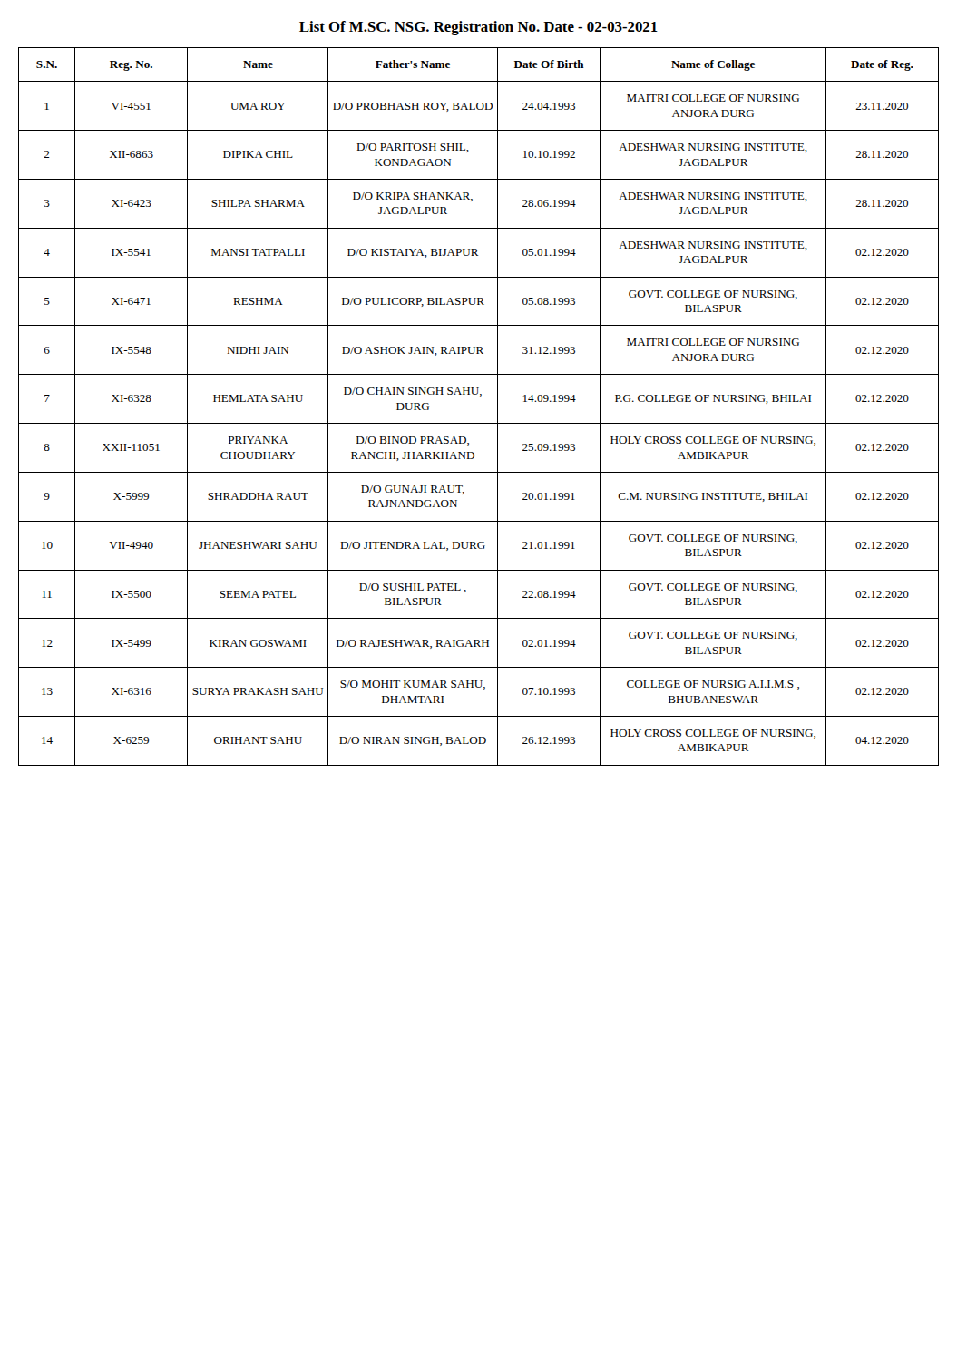List Of M.SC. NSG. Registration No. Date - 02-03-2021
| S.N. | Reg. No. | Name | Father's Name | Date Of Birth | Name of Collage | Date of Reg. |
| --- | --- | --- | --- | --- | --- | --- |
| 1 | VI-4551 | UMA ROY | D/O PROBHASH ROY, BALOD | 24.04.1993 | MAITRI COLLEGE OF NURSING ANJORA DURG | 23.11.2020 |
| 2 | XII-6863 | DIPIKA CHIL | D/O PARITOSH SHIL, KONDAGAON | 10.10.1992 | ADESHWAR NURSING INSTITUTE, JAGDALPUR | 28.11.2020 |
| 3 | XI-6423 | SHILPA SHARMA | D/O KRIPA SHANKAR, JAGDALPUR | 28.06.1994 | ADESHWAR NURSING INSTITUTE, JAGDALPUR | 28.11.2020 |
| 4 | IX-5541 | MANSI TATPALLI | D/O KISTAIYA, BIJAPUR | 05.01.1994 | ADESHWAR NURSING INSTITUTE, JAGDALPUR | 02.12.2020 |
| 5 | XI-6471 | RESHMA | D/O PULICORP, BILASPUR | 05.08.1993 | GOVT. COLLEGE OF NURSING, BILASPUR | 02.12.2020 |
| 6 | IX-5548 | NIDHI JAIN | D/O ASHOK JAIN, RAIPUR | 31.12.1993 | MAITRI COLLEGE OF NURSING ANJORA DURG | 02.12.2020 |
| 7 | XI-6328 | HEMLATA SAHU | D/O CHAIN SINGH SAHU, DURG | 14.09.1994 | P.G. COLLEGE OF NURSING, BHILAI | 02.12.2020 |
| 8 | XXII-11051 | PRIYANKA CHOUDHARY | D/O BINOD PRASAD, RANCHI, JHARKHAND | 25.09.1993 | HOLY CROSS COLLEGE OF NURSING, AMBIKAPUR | 02.12.2020 |
| 9 | X-5999 | SHRADDHA RAUT | D/O GUNAJI RAUT, RAJNANDGAON | 20.01.1991 | C.M. NURSING INSTITUTE, BHILAI | 02.12.2020 |
| 10 | VII-4940 | JHANESHWARI SAHU | D/O JITENDRA LAL, DURG | 21.01.1991 | GOVT. COLLEGE OF NURSING, BILASPUR | 02.12.2020 |
| 11 | IX-5500 | SEEMA PATEL | D/O SUSHIL PATEL , BILASPUR | 22.08.1994 | GOVT. COLLEGE OF NURSING, BILASPUR | 02.12.2020 |
| 12 | IX-5499 | KIRAN GOSWAMI | D/O RAJESHWAR, RAIGARH | 02.01.1994 | GOVT. COLLEGE OF NURSING, BILASPUR | 02.12.2020 |
| 13 | XI-6316 | SURYA PRAKASH SAHU | S/O MOHIT KUMAR SAHU, DHAMTARI | 07.10.1993 | COLLEGE OF NURSIG A.I.I.M.S , BHUBANESWAR | 02.12.2020 |
| 14 | X-6259 | ORIHANT SAHU | D/O NIRAN SINGH, BALOD | 26.12.1993 | HOLY CROSS COLLEGE OF NURSING, AMBIKAPUR | 04.12.2020 |